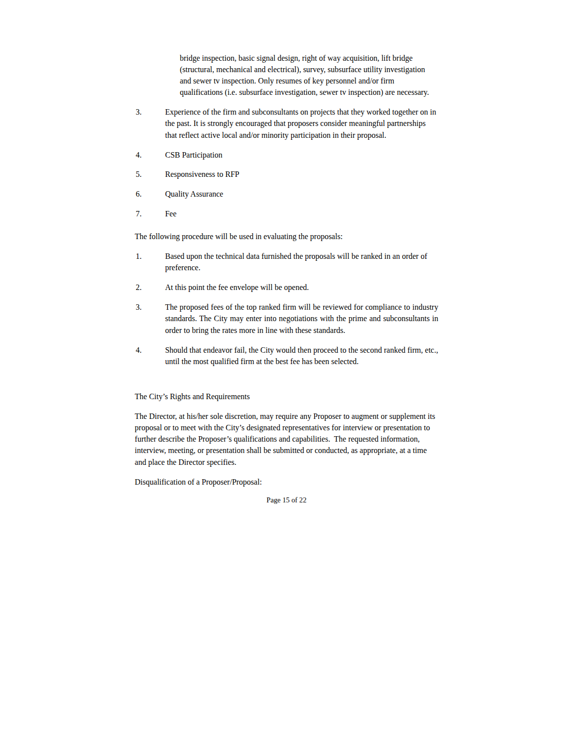bridge inspection, basic signal design, right of way acquisition, lift bridge (structural, mechanical and electrical), survey, subsurface utility investigation and sewer tv inspection. Only resumes of key personnel and/or firm qualifications (i.e. subsurface investigation, sewer tv inspection) are necessary.
3.
Experience of the firm and subconsultants on projects that they worked together on in the past. It is strongly encouraged that proposers consider meaningful partnerships that reflect active local and/or minority participation in their proposal.
4.
CSB Participation
5.
Responsiveness to RFP
6.
Quality Assurance
7.
Fee
The following procedure will be used in evaluating the proposals:
1.
Based upon the technical data furnished the proposals will be ranked in an order of preference.
2.
At this point the fee envelope will be opened.
3.
The proposed fees of the top ranked firm will be reviewed for compliance to industry standards. The City may enter into negotiations with the prime and subconsultants in order to bring the rates more in line with these standards.
4.
Should that endeavor fail, the City would then proceed to the second ranked firm, etc., until the most qualified firm at the best fee has been selected.
The City’s Rights and Requirements
The Director, at his/her sole discretion, may require any Proposer to augment or supplement its proposal or to meet with the City’s designated representatives for interview or presentation to further describe the Proposer’s qualifications and capabilities. The requested information, interview, meeting, or presentation shall be submitted or conducted, as appropriate, at a time and place the Director specifies.
Disqualification of a Proposer/Proposal:
Page 15 of 22